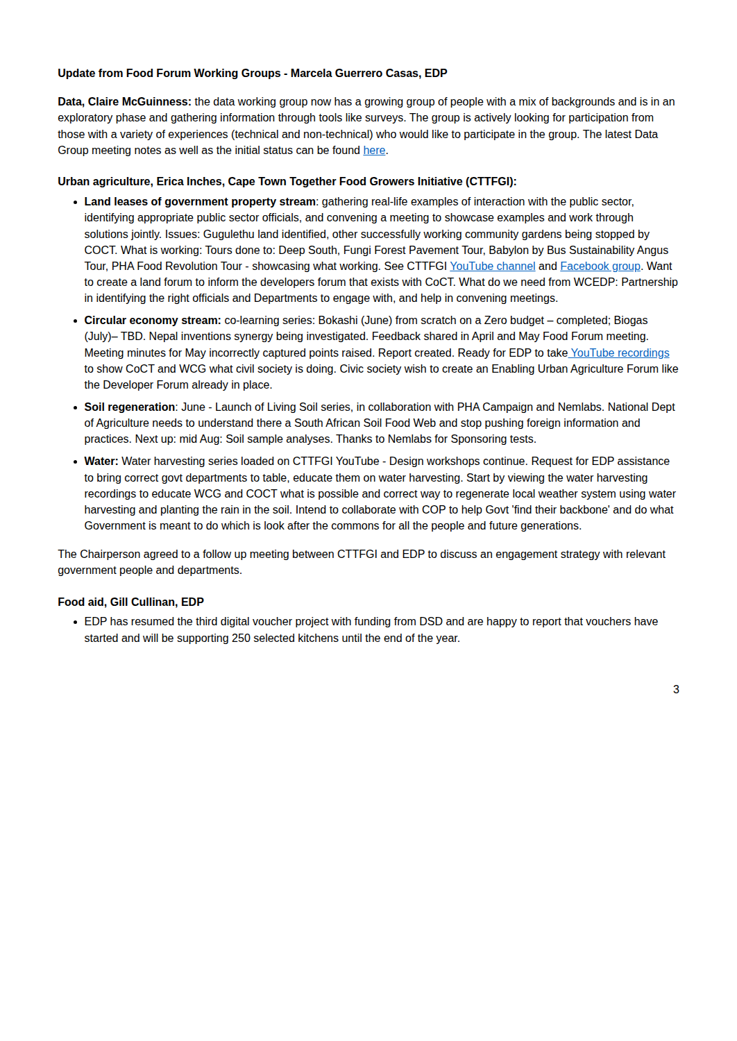Update from Food Forum Working Groups - Marcela Guerrero Casas, EDP
Data, Claire McGuinness: the data working group now has a growing group of people with a mix of backgrounds and is in an exploratory phase and gathering information through tools like surveys. The group is actively looking for participation from those with a variety of experiences (technical and non-technical) who would like to participate in the group. The latest Data Group meeting notes as well as the initial status can be found here.
Urban agriculture, Erica Inches, Cape Town Together Food Growers Initiative (CTTFGI):
Land leases of government property stream: gathering real-life examples of interaction with the public sector, identifying appropriate public sector officials, and convening a meeting to showcase examples and work through solutions jointly. Issues: Gugulethu land identified, other successfully working community gardens being stopped by COCT. What is working: Tours done to: Deep South, Fungi Forest Pavement Tour, Babylon by Bus Sustainability Angus Tour, PHA Food Revolution Tour - showcasing what working. See CTTFGI YouTube channel and Facebook group. Want to create a land forum to inform the developers forum that exists with CoCT. What do we need from WCEDP: Partnership in identifying the right officials and Departments to engage with, and help in convening meetings.
Circular economy stream: co-learning series: Bokashi (June) from scratch on a Zero budget – completed; Biogas (July)– TBD. Nepal inventions synergy being investigated. Feedback shared in April and May Food Forum meeting. Meeting minutes for May incorrectly captured points raised. Report created. Ready for EDP to take YouTube recordings to show CoCT and WCG what civil society is doing. Civic society wish to create an Enabling Urban Agriculture Forum like the Developer Forum already in place.
Soil regeneration: June - Launch of Living Soil series, in collaboration with PHA Campaign and Nemlabs. National Dept of Agriculture needs to understand there a South African Soil Food Web and stop pushing foreign information and practices. Next up: mid Aug: Soil sample analyses. Thanks to Nemlabs for Sponsoring tests.
Water: Water harvesting series loaded on CTTFGI YouTube - Design workshops continue. Request for EDP assistance to bring correct govt departments to table, educate them on water harvesting. Start by viewing the water harvesting recordings to educate WCG and COCT what is possible and correct way to regenerate local weather system using water harvesting and planting the rain in the soil. Intend to collaborate with COP to help Govt 'find their backbone' and do what Government is meant to do which is look after the commons for all the people and future generations.
The Chairperson agreed to a follow up meeting between CTTFGI and EDP to discuss an engagement strategy with relevant government people and departments.
Food aid, Gill Cullinan, EDP
EDP has resumed the third digital voucher project with funding from DSD and are happy to report that vouchers have started and will be supporting 250 selected kitchens until the end of the year.
3